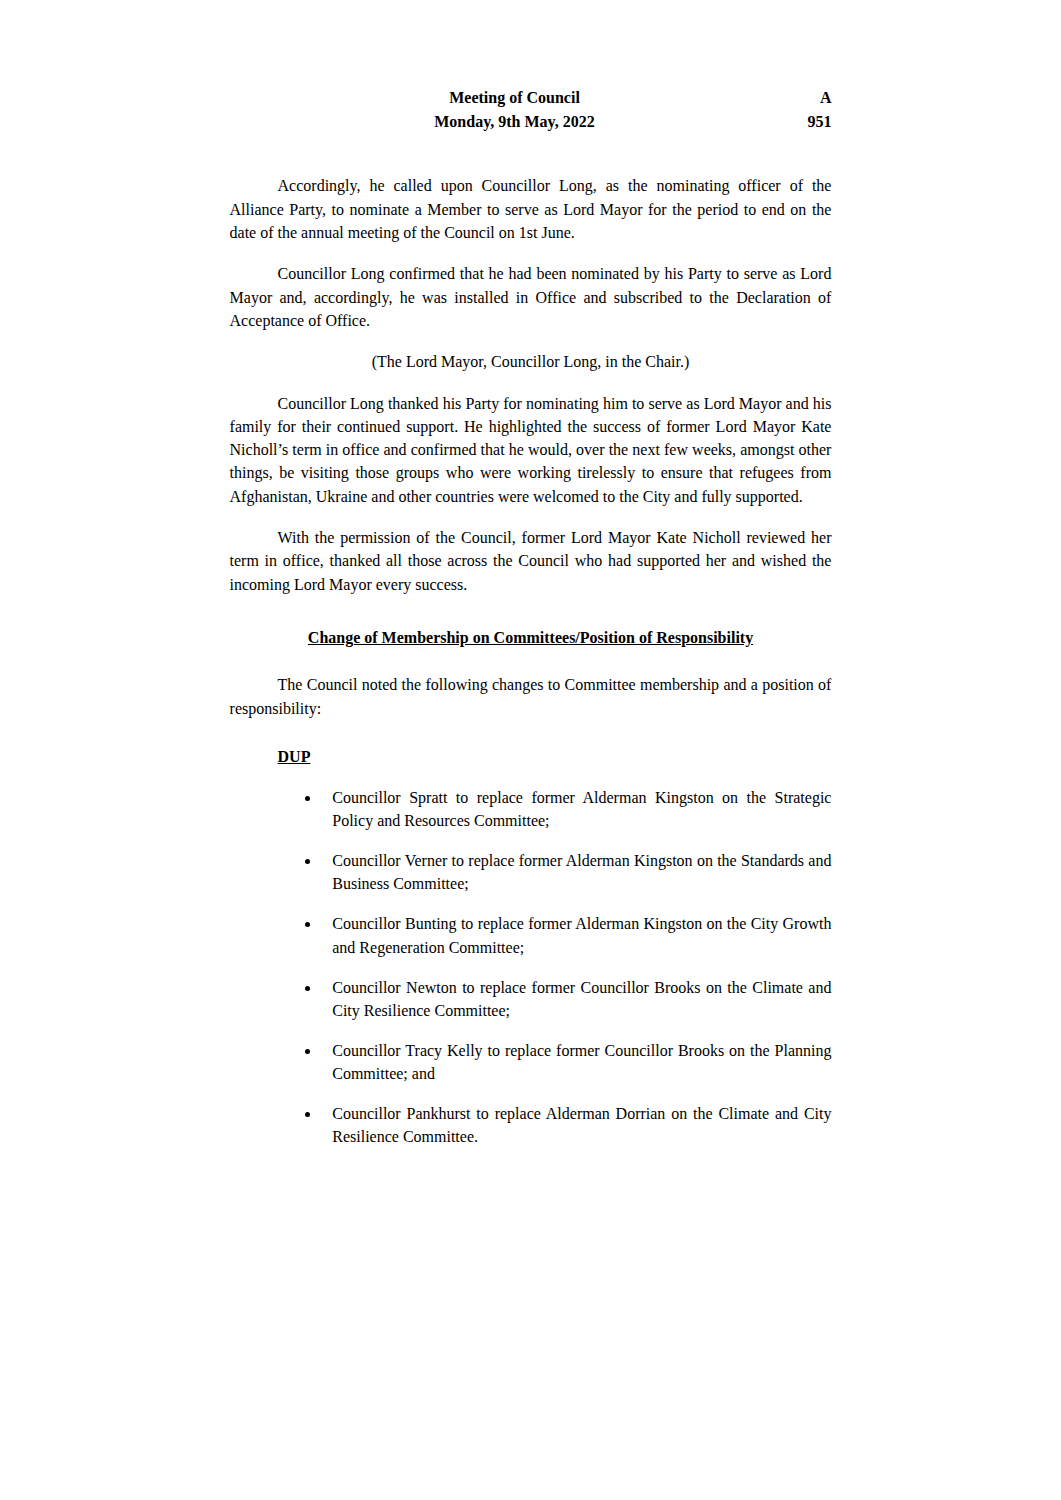Meeting of Council
A
Monday, 9th May, 2022
951
Accordingly, he called upon Councillor Long, as the nominating officer of the Alliance Party, to nominate a Member to serve as Lord Mayor for the period to end on the date of the annual meeting of the Council on 1st June.
Councillor Long confirmed that he had been nominated by his Party to serve as Lord Mayor and, accordingly, he was installed in Office and subscribed to the Declaration of Acceptance of Office.
(The Lord Mayor, Councillor Long, in the Chair.)
Councillor Long thanked his Party for nominating him to serve as Lord Mayor and his family for their continued support. He highlighted the success of former Lord Mayor Kate Nicholl’s term in office and confirmed that he would, over the next few weeks, amongst other things, be visiting those groups who were working tirelessly to ensure that refugees from Afghanistan, Ukraine and other countries were welcomed to the City and fully supported.
With the permission of the Council, former Lord Mayor Kate Nicholl reviewed her term in office, thanked all those across the Council who had supported her and wished the incoming Lord Mayor every success.
Change of Membership on Committees/Position of Responsibility
The Council noted the following changes to Committee membership and a position of responsibility:
DUP
Councillor Spratt to replace former Alderman Kingston on the Strategic Policy and Resources Committee;
Councillor Verner to replace former Alderman Kingston on the Standards and Business Committee;
Councillor Bunting to replace former Alderman Kingston on the City Growth and Regeneration Committee;
Councillor Newton to replace former Councillor Brooks on the Climate and City Resilience Committee;
Councillor Tracy Kelly to replace former Councillor Brooks on the Planning Committee; and
Councillor Pankhurst to replace Alderman Dorrian on the Climate and City Resilience Committee.